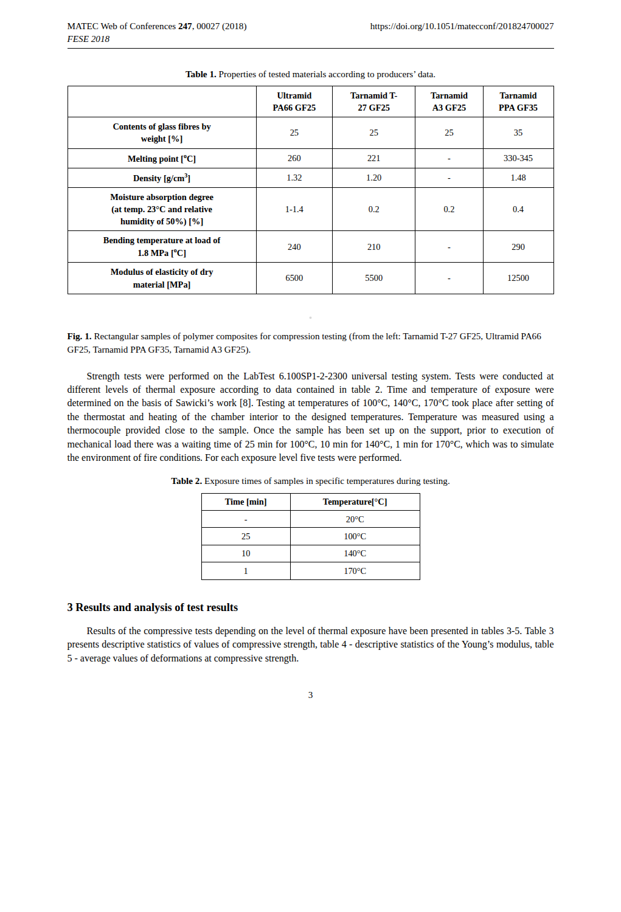MATEC Web of Conferences 247, 00027 (2018)
FESE 2018
https://doi.org/10.1051/matecconf/201824700027
Table 1. Properties of tested materials according to producers’ data.
| | Ultramid PA66 GF25 | Tarnamid T- 27 GF25 | Tarnamid A3 GF25 | Tarnamid PPA GF35 |
| --- | --- | --- | --- | --- |
| Contents of glass fibres by weight [%] | 25 | 25 | 25 | 35 |
| Melting point [ o C] | 260 | 221 | - | 330-345 |
| Density [g/cm 3 ] | 1.32 | 1.20 | - | 1.48 |
| Moisture absorption degree (at temp. 23°C and relative humidity of 50%) [%] | 1-1.4 | 0.2 | 0.2 | 0.4 |
| Bending temperature at load of 1.8 MPa [ o C] | 240 | 210 | - | 290 |
| Modulus of elasticity of dry material [MPa] | 6500 | 5500 | - | 12500 |
Fig. 1. Rectangular samples of polymer composites for compression testing (from the left: Tarnamid T-27 GF25, Ultramid PA66 GF25, Tarnamid PPA GF35, Tarnamid A3 GF25).
Strength tests were performed on the LabTest 6.100SP1-2-2300 universal testing system. Tests were conducted at different levels of thermal exposure according to data contained in table 2. Time and temperature of exposure were determined on the basis of Sawicki’s work [8]. Testing at temperatures of 100°C, 140°C, 170°C took place after setting of the thermostat and heating of the chamber interior to the designed temperatures. Temperature was measured using a thermocouple provided close to the sample. Once the sample has been set up on the support, prior to execution of mechanical load there was a waiting time of 25 min for 100°C, 10 min for 140°C, 1 min for 170°C, which was to simulate the environment of fire conditions. For each exposure level five tests were performed.
Table 2. Exposure times of samples in specific temperatures during testing.
| Time [min] | Temperature[°C] |
| --- | --- |
| - | 20°C |
| 25 | 100°C |
| 10 | 140°C |
| 1 | 170°C |
3 Results and analysis of test results
Results of the compressive tests depending on the level of thermal exposure have been presented in tables 3-5. Table 3 presents descriptive statistics of values of compressive strength, table 4 - descriptive statistics of the Young’s modulus, table 5 - average values of deformations at compressive strength.
3